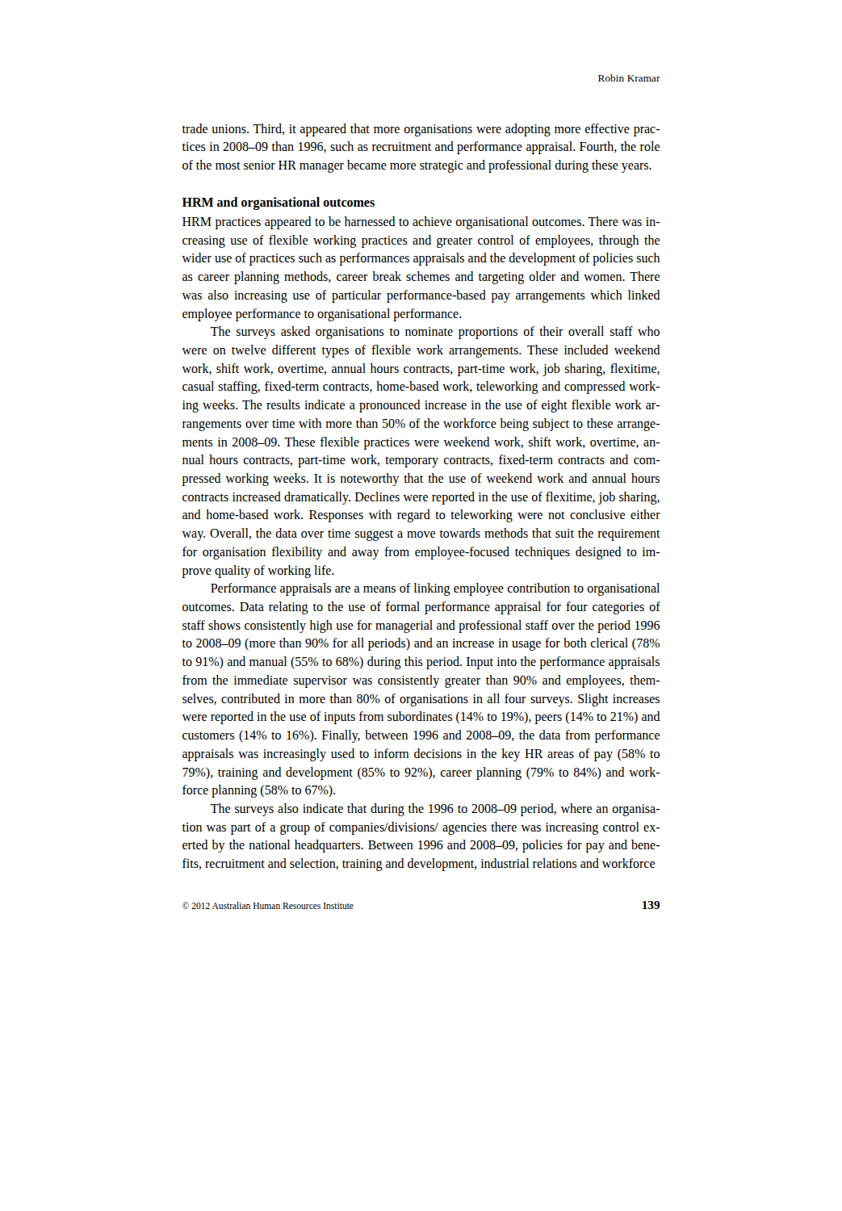Robin Kramar
trade unions. Third, it appeared that more organisations were adopting more effective practices in 2008–09 than 1996, such as recruitment and performance appraisal. Fourth, the role of the most senior HR manager became more strategic and professional during these years.
HRM and organisational outcomes
HRM practices appeared to be harnessed to achieve organisational outcomes. There was increasing use of flexible working practices and greater control of employees, through the wider use of practices such as performances appraisals and the development of policies such as career planning methods, career break schemes and targeting older and women. There was also increasing use of particular performance-based pay arrangements which linked employee performance to organisational performance.
The surveys asked organisations to nominate proportions of their overall staff who were on twelve different types of flexible work arrangements. These included weekend work, shift work, overtime, annual hours contracts, part-time work, job sharing, flexitime, casual staffing, fixed-term contracts, home-based work, teleworking and compressed working weeks. The results indicate a pronounced increase in the use of eight flexible work arrangements over time with more than 50% of the workforce being subject to these arrangements in 2008–09. These flexible practices were weekend work, shift work, overtime, annual hours contracts, part-time work, temporary contracts, fixed-term contracts and compressed working weeks. It is noteworthy that the use of weekend work and annual hours contracts increased dramatically. Declines were reported in the use of flexitime, job sharing, and home-based work. Responses with regard to teleworking were not conclusive either way. Overall, the data over time suggest a move towards methods that suit the requirement for organisation flexibility and away from employee-focused techniques designed to improve quality of working life.
Performance appraisals are a means of linking employee contribution to organisational outcomes. Data relating to the use of formal performance appraisal for four categories of staff shows consistently high use for managerial and professional staff over the period 1996 to 2008–09 (more than 90% for all periods) and an increase in usage for both clerical (78% to 91%) and manual (55% to 68%) during this period. Input into the performance appraisals from the immediate supervisor was consistently greater than 90% and employees, themselves, contributed in more than 80% of organisations in all four surveys. Slight increases were reported in the use of inputs from subordinates (14% to 19%), peers (14% to 21%) and customers (14% to 16%). Finally, between 1996 and 2008–09, the data from performance appraisals was increasingly used to inform decisions in the key HR areas of pay (58% to 79%), training and development (85% to 92%), career planning (79% to 84%) and workforce planning (58% to 67%).
The surveys also indicate that during the 1996 to 2008–09 period, where an organisation was part of a group of companies/divisions/ agencies there was increasing control exerted by the national headquarters. Between 1996 and 2008–09, policies for pay and benefits, recruitment and selection, training and development, industrial relations and workforce
© 2012 Australian Human Resources Institute 139